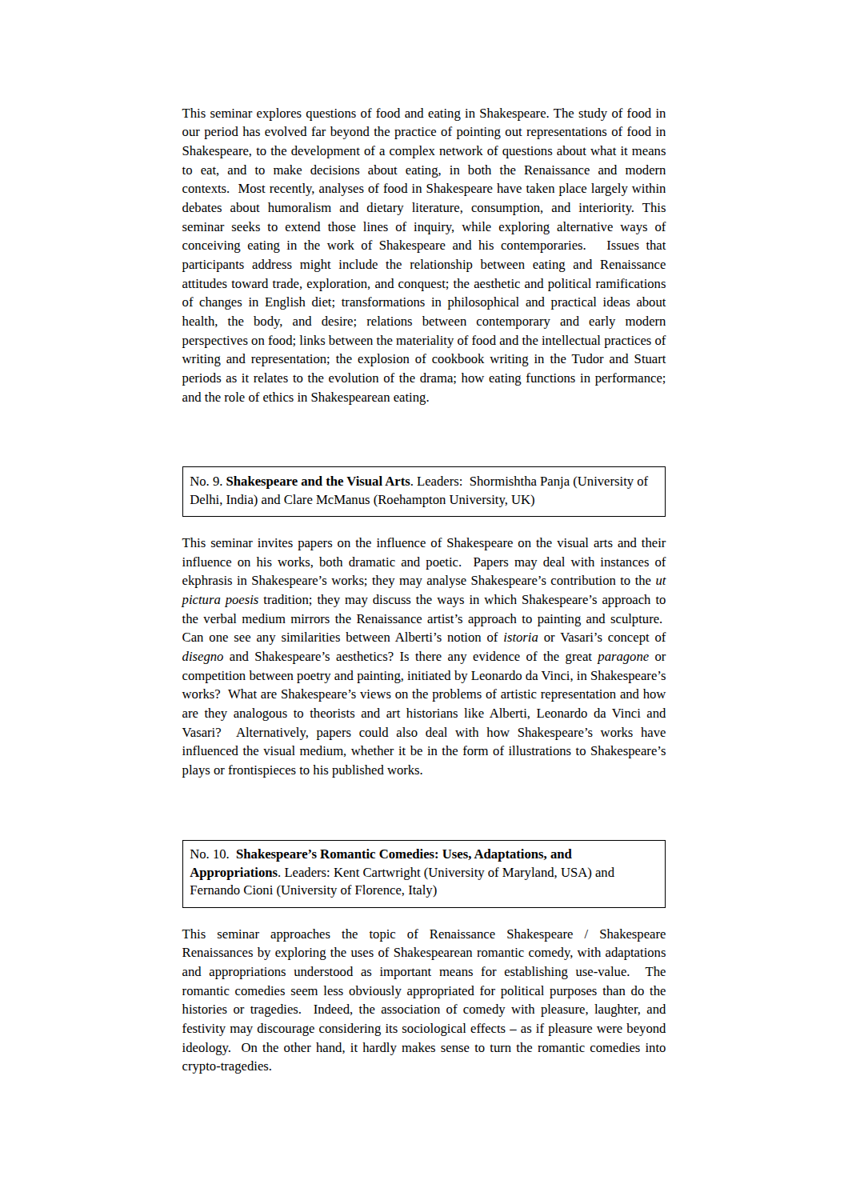This seminar explores questions of food and eating in Shakespeare. The study of food in our period has evolved far beyond the practice of pointing out representations of food in Shakespeare, to the development of a complex network of questions about what it means to eat, and to make decisions about eating, in both the Renaissance and modern contexts. Most recently, analyses of food in Shakespeare have taken place largely within debates about humoralism and dietary literature, consumption, and interiority. This seminar seeks to extend those lines of inquiry, while exploring alternative ways of conceiving eating in the work of Shakespeare and his contemporaries. Issues that participants address might include the relationship between eating and Renaissance attitudes toward trade, exploration, and conquest; the aesthetic and political ramifications of changes in English diet; transformations in philosophical and practical ideas about health, the body, and desire; relations between contemporary and early modern perspectives on food; links between the materiality of food and the intellectual practices of writing and representation; the explosion of cookbook writing in the Tudor and Stuart periods as it relates to the evolution of the drama; how eating functions in performance; and the role of ethics in Shakespearean eating.
No. 9. Shakespeare and the Visual Arts. Leaders: Shormishtha Panja (University of Delhi, India) and Clare McManus (Roehampton University, UK)
This seminar invites papers on the influence of Shakespeare on the visual arts and their influence on his works, both dramatic and poetic. Papers may deal with instances of ekphrasis in Shakespeare’s works; they may analyse Shakespeare’s contribution to the ut pictura poesis tradition; they may discuss the ways in which Shakespeare’s approach to the verbal medium mirrors the Renaissance artist’s approach to painting and sculpture. Can one see any similarities between Alberti’s notion of istoria or Vasari’s concept of disegno and Shakespeare’s aesthetics? Is there any evidence of the great paragone or competition between poetry and painting, initiated by Leonardo da Vinci, in Shakespeare’s works? What are Shakespeare’s views on the problems of artistic representation and how are they analogous to theorists and art historians like Alberti, Leonardo da Vinci and Vasari? Alternatively, papers could also deal with how Shakespeare’s works have influenced the visual medium, whether it be in the form of illustrations to Shakespeare’s plays or frontispieces to his published works.
No. 10. Shakespeare’s Romantic Comedies: Uses, Adaptations, and Appropriations. Leaders: Kent Cartwright (University of Maryland, USA) and Fernando Cioni (University of Florence, Italy)
This seminar approaches the topic of Renaissance Shakespeare / Shakespeare Renaissances by exploring the uses of Shakespearean romantic comedy, with adaptations and appropriations understood as important means for establishing use-value. The romantic comedies seem less obviously appropriated for political purposes than do the histories or tragedies. Indeed, the association of comedy with pleasure, laughter, and festivity may discourage considering its sociological effects – as if pleasure were beyond ideology. On the other hand, it hardly makes sense to turn the romantic comedies into crypto-tragedies.